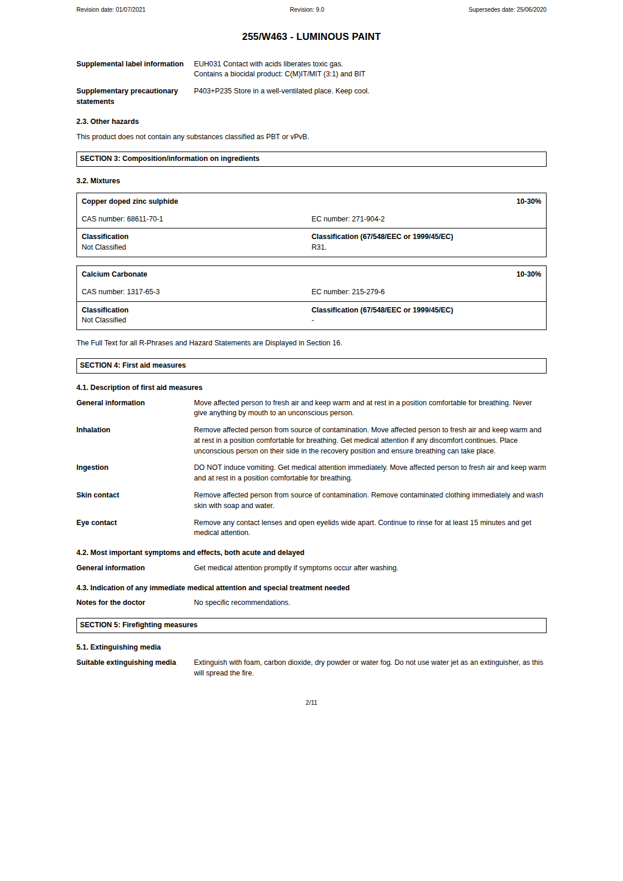Revision date: 01/07/2021 Revision: 9.0 Supersedes date: 25/06/2020
255/W463 - LUMINOUS PAINT
Supplemental label information
EUH031 Contact with acids liberates toxic gas.
Contains a biocidal product: C(M)IT/MIT (3:1) and BIT
Supplementary precautionary statements
P403+P235 Store in a well-ventilated place. Keep cool.
2.3. Other hazards
This product does not contain any substances classified as PBT or vPvB.
SECTION 3: Composition/information on ingredients
3.2. Mixtures
Copper doped zinc sulphide 10-30%
CAS number: 68611-70-1
EC number: 271-904-2
Classification
Classification (67/548/EEC or 1999/45/EC)
Not Classified
R31.
Calcium Carbonate 10-30%
CAS number: 1317-65-3
EC number: 215-279-6
Classification
Classification (67/548/EEC or 1999/45/EC)
Not Classified
-
The Full Text for all R-Phrases and Hazard Statements are Displayed in Section 16.
SECTION 4: First aid measures
4.1. Description of first aid measures
General information
Move affected person to fresh air and keep warm and at rest in a position comfortable for breathing. Never give anything by mouth to an unconscious person.
Inhalation
Remove affected person from source of contamination. Move affected person to fresh air and keep warm and at rest in a position comfortable for breathing. Get medical attention if any discomfort continues. Place unconscious person on their side in the recovery position and ensure breathing can take place.
Ingestion
DO NOT induce vomiting. Get medical attention immediately. Move affected person to fresh air and keep warm and at rest in a position comfortable for breathing.
Skin contact
Remove affected person from source of contamination. Remove contaminated clothing immediately and wash skin with soap and water.
Eye contact
Remove any contact lenses and open eyelids wide apart. Continue to rinse for at least 15 minutes and get medical attention.
4.2. Most important symptoms and effects, both acute and delayed
General information
Get medical attention promptly if symptoms occur after washing.
4.3. Indication of any immediate medical attention and special treatment needed
Notes for the doctor
No specific recommendations.
SECTION 5: Firefighting measures
5.1. Extinguishing media
Suitable extinguishing media
Extinguish with foam, carbon dioxide, dry powder or water fog. Do not use water jet as an extinguisher, as this will spread the fire.
2/11